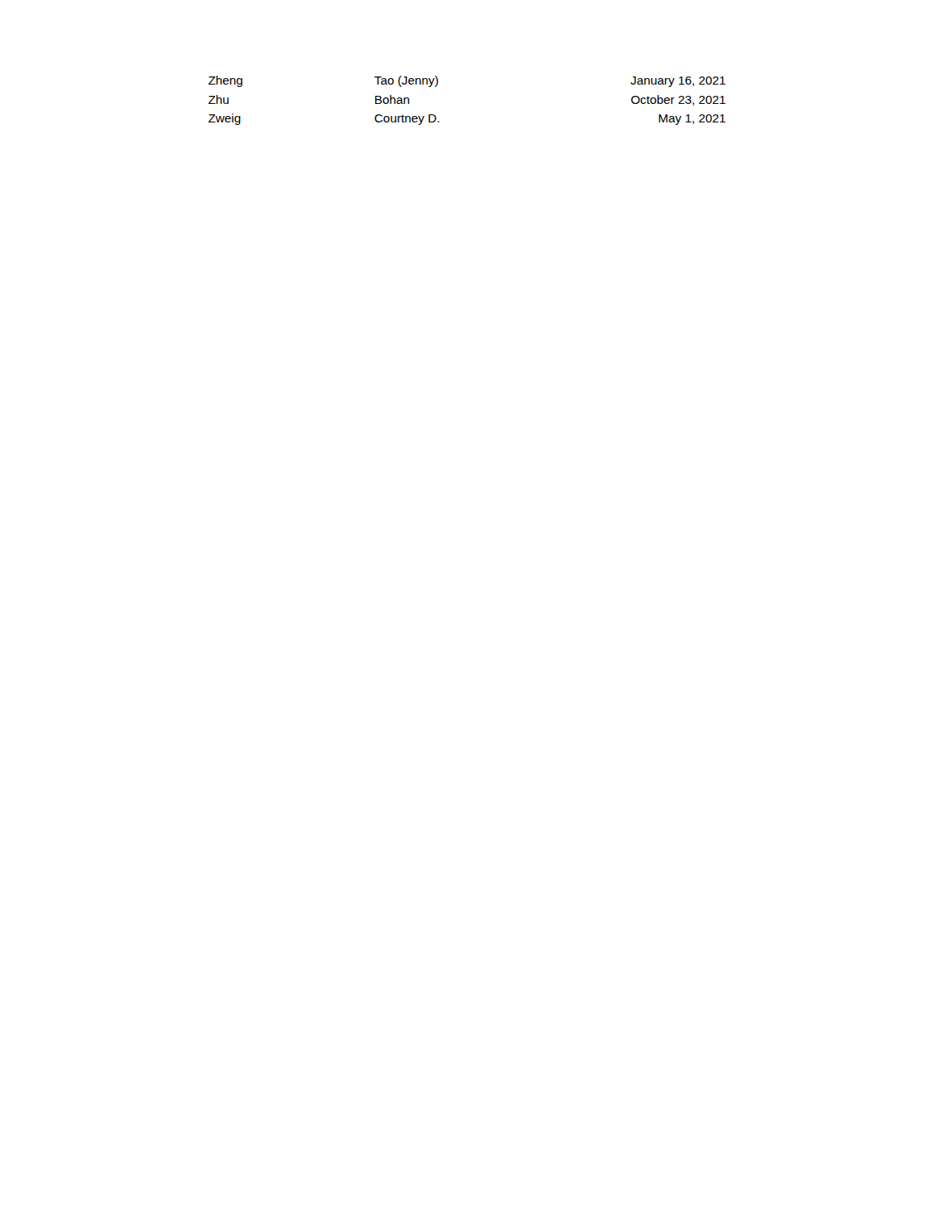| Zheng | Tao (Jenny) | January 16, 2021 |
| Zhu | Bohan | October 23, 2021 |
| Zweig | Courtney D. | May 1, 2021 |